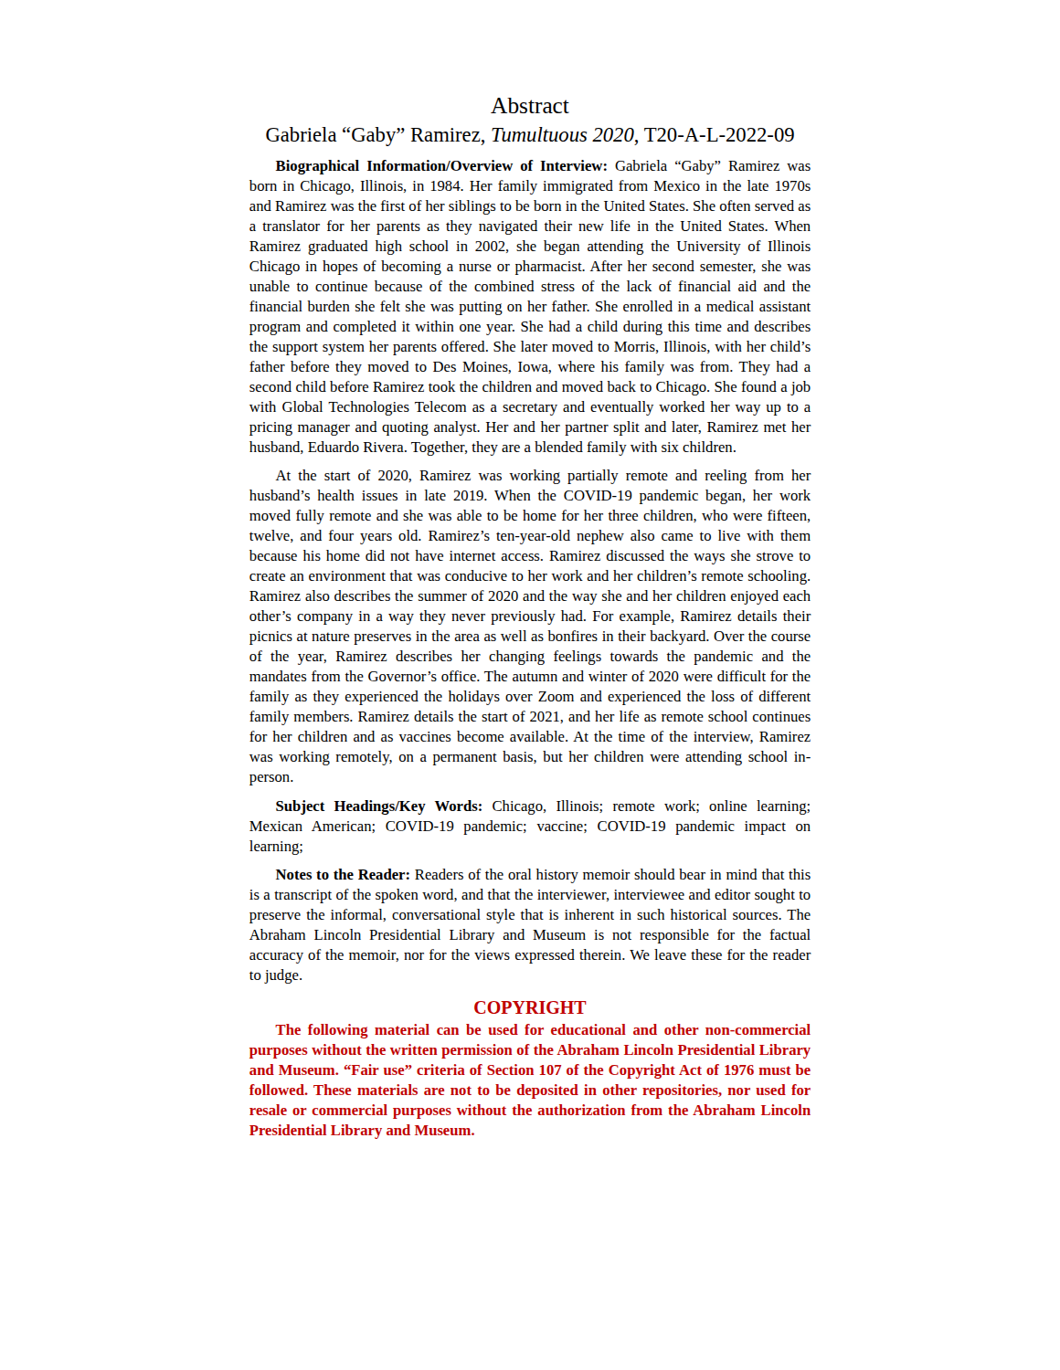Abstract
Gabriela “Gaby” Ramirez, Tumultuous 2020, T20-A-L-2022-09
Biographical Information/Overview of Interview: Gabriela “Gaby” Ramirez was born in Chicago, Illinois, in 1984. Her family immigrated from Mexico in the late 1970s and Ramirez was the first of her siblings to be born in the United States. She often served as a translator for her parents as they navigated their new life in the United States. When Ramirez graduated high school in 2002, she began attending the University of Illinois Chicago in hopes of becoming a nurse or pharmacist. After her second semester, she was unable to continue because of the combined stress of the lack of financial aid and the financial burden she felt she was putting on her father. She enrolled in a medical assistant program and completed it within one year. She had a child during this time and describes the support system her parents offered. She later moved to Morris, Illinois, with her child’s father before they moved to Des Moines, Iowa, where his family was from. They had a second child before Ramirez took the children and moved back to Chicago. She found a job with Global Technologies Telecom as a secretary and eventually worked her way up to a pricing manager and quoting analyst. Her and her partner split and later, Ramirez met her husband, Eduardo Rivera. Together, they are a blended family with six children.
At the start of 2020, Ramirez was working partially remote and reeling from her husband’s health issues in late 2019. When the COVID-19 pandemic began, her work moved fully remote and she was able to be home for her three children, who were fifteen, twelve, and four years old. Ramirez’s ten-year-old nephew also came to live with them because his home did not have internet access. Ramirez discussed the ways she strove to create an environment that was conducive to her work and her children’s remote schooling. Ramirez also describes the summer of 2020 and the way she and her children enjoyed each other’s company in a way they never previously had. For example, Ramirez details their picnics at nature preserves in the area as well as bonfires in their backyard. Over the course of the year, Ramirez describes her changing feelings towards the pandemic and the mandates from the Governor’s office. The autumn and winter of 2020 were difficult for the family as they experienced the holidays over Zoom and experienced the loss of different family members. Ramirez details the start of 2021, and her life as remote school continues for her children and as vaccines become available. At the time of the interview, Ramirez was working remotely, on a permanent basis, but her children were attending school in-person.
Subject Headings/Key Words: Chicago, Illinois; remote work; online learning; Mexican American; COVID-19 pandemic; vaccine; COVID-19 pandemic impact on learning;
Notes to the Reader: Readers of the oral history memoir should bear in mind that this is a transcript of the spoken word, and that the interviewer, interviewee and editor sought to preserve the informal, conversational style that is inherent in such historical sources. The Abraham Lincoln Presidential Library and Museum is not responsible for the factual accuracy of the memoir, nor for the views expressed therein. We leave these for the reader to judge.
COPYRIGHT
The following material can be used for educational and other non-commercial purposes without the written permission of the Abraham Lincoln Presidential Library and Museum. “Fair use” criteria of Section 107 of the Copyright Act of 1976 must be followed. These materials are not to be deposited in other repositories, nor used for resale or commercial purposes without the authorization from the Abraham Lincoln Presidential Library and Museum.